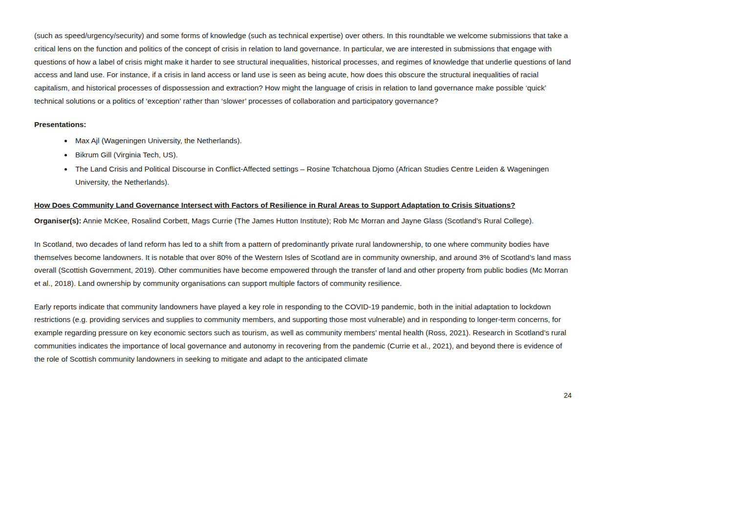(such as speed/urgency/security) and some forms of knowledge (such as technical expertise) over others. In this roundtable we welcome submissions that take a critical lens on the function and politics of the concept of crisis in relation to land governance. In particular, we are interested in submissions that engage with questions of how a label of crisis might make it harder to see structural inequalities, historical processes, and regimes of knowledge that underlie questions of land access and land use. For instance, if a crisis in land access or land use is seen as being acute, how does this obscure the structural inequalities of racial capitalism, and historical processes of dispossession and extraction? How might the language of crisis in relation to land governance make possible ‘quick’ technical solutions or a politics of ‘exception’ rather than ‘slower’ processes of collaboration and participatory governance?
Presentations:
Max Ajl (Wageningen University, the Netherlands).
Bikrum Gill (Virginia Tech, US).
The Land Crisis and Political Discourse in Conflict-Affected settings – Rosine Tchatchoua Djomo (African Studies Centre Leiden & Wageningen University, the Netherlands).
How Does Community Land Governance Intersect with Factors of Resilience in Rural Areas to Support Adaptation to Crisis Situations?
Organiser(s): Annie McKee, Rosalind Corbett, Mags Currie (The James Hutton Institute); Rob Mc Morran and Jayne Glass (Scotland’s Rural College).
In Scotland, two decades of land reform has led to a shift from a pattern of predominantly private rural landownership, to one where community bodies have themselves become landowners. It is notable that over 80% of the Western Isles of Scotland are in community ownership, and around 3% of Scotland’s land mass overall (Scottish Government, 2019). Other communities have become empowered through the transfer of land and other property from public bodies (Mc Morran et al., 2018). Land ownership by community organisations can support multiple factors of community resilience.
Early reports indicate that community landowners have played a key role in responding to the COVID-19 pandemic, both in the initial adaptation to lockdown restrictions (e.g. providing services and supplies to community members, and supporting those most vulnerable) and in responding to longer-term concerns, for example regarding pressure on key economic sectors such as tourism, as well as community members’ mental health (Ross, 2021). Research in Scotland’s rural communities indicates the importance of local governance and autonomy in recovering from the pandemic (Currie et al., 2021), and beyond there is evidence of the role of Scottish community landowners in seeking to mitigate and adapt to the anticipated climate
24